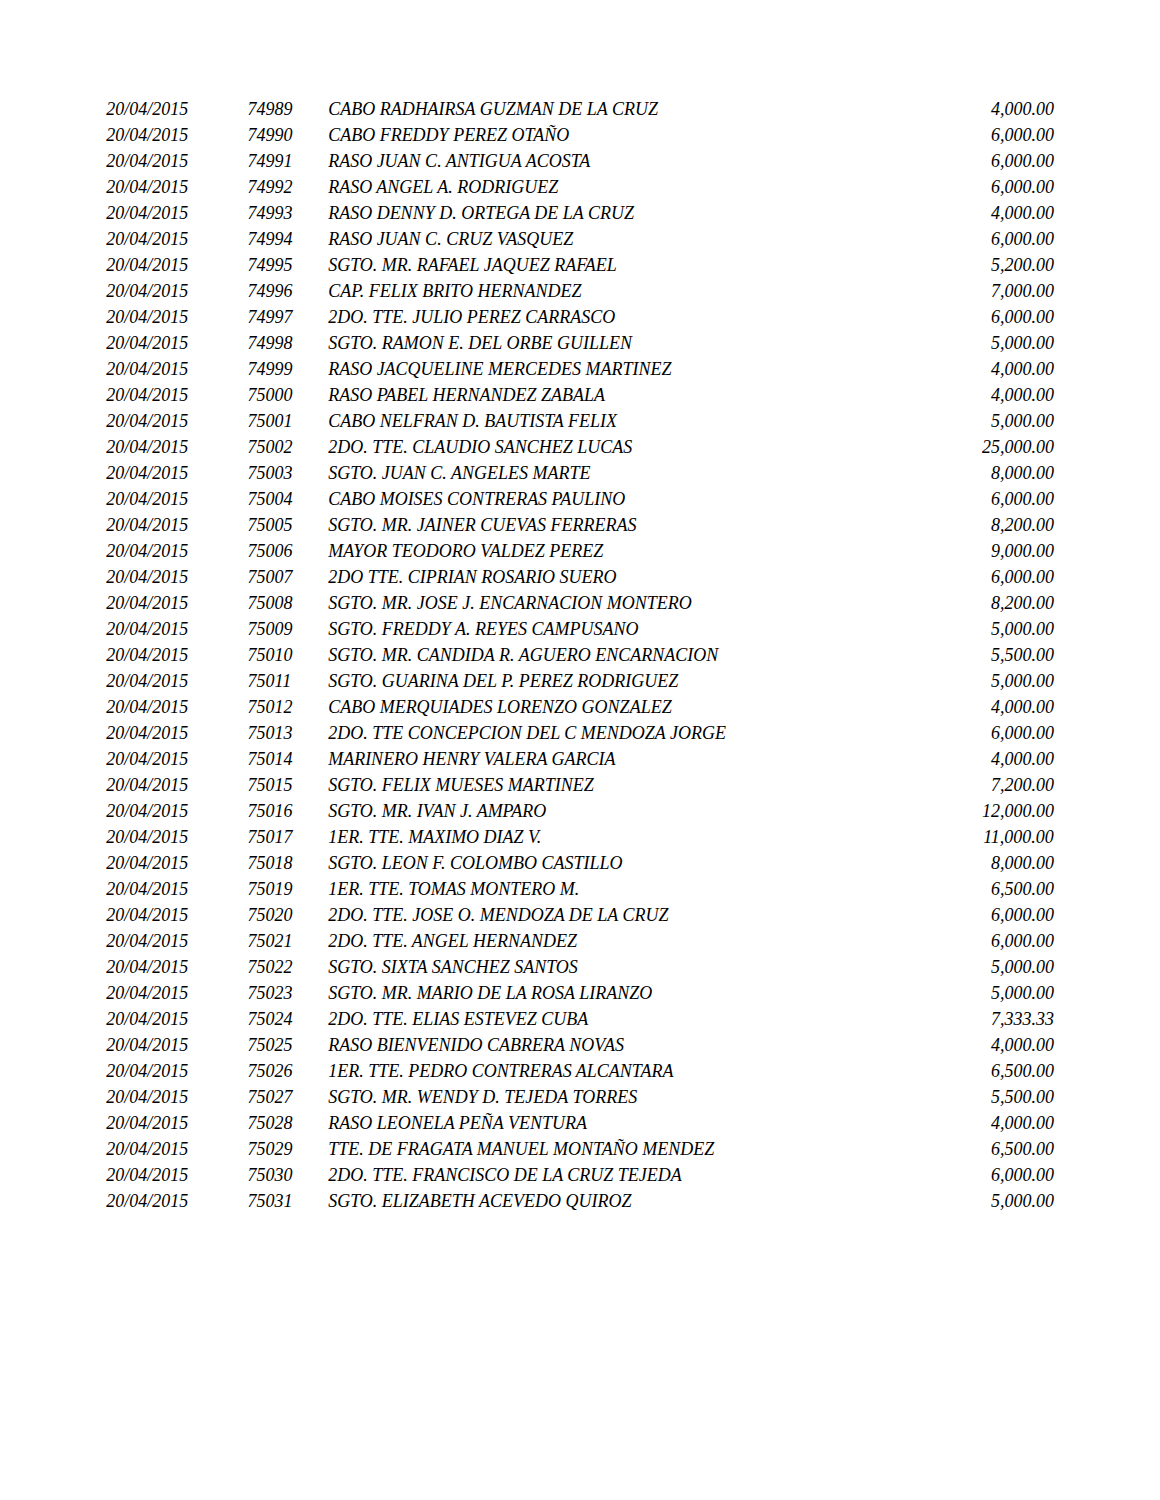| 20/04/2015 | 74989 | CABO RADHAIRSA GUZMAN DE LA CRUZ | 4,000.00 |
| 20/04/2015 | 74990 | CABO FREDDY PEREZ OTAÑO | 6,000.00 |
| 20/04/2015 | 74991 | RASO JUAN C. ANTIGUA ACOSTA | 6,000.00 |
| 20/04/2015 | 74992 | RASO ANGEL A. RODRIGUEZ | 6,000.00 |
| 20/04/2015 | 74993 | RASO DENNY D. ORTEGA DE LA CRUZ | 4,000.00 |
| 20/04/2015 | 74994 | RASO JUAN C. CRUZ VASQUEZ | 6,000.00 |
| 20/04/2015 | 74995 | SGTO. MR. RAFAEL JAQUEZ RAFAEL | 5,200.00 |
| 20/04/2015 | 74996 | CAP. FELIX BRITO HERNANDEZ | 7,000.00 |
| 20/04/2015 | 74997 | 2DO. TTE. JULIO PEREZ CARRASCO | 6,000.00 |
| 20/04/2015 | 74998 | SGTO. RAMON E. DEL ORBE GUILLEN | 5,000.00 |
| 20/04/2015 | 74999 | RASO JACQUELINE MERCEDES MARTINEZ | 4,000.00 |
| 20/04/2015 | 75000 | RASO PABEL HERNANDEZ ZABALA | 4,000.00 |
| 20/04/2015 | 75001 | CABO NELFRAN D. BAUTISTA FELIX | 5,000.00 |
| 20/04/2015 | 75002 | 2DO. TTE. CLAUDIO SANCHEZ LUCAS | 25,000.00 |
| 20/04/2015 | 75003 | SGTO. JUAN C. ANGELES MARTE | 8,000.00 |
| 20/04/2015 | 75004 | CABO MOISES CONTRERAS PAULINO | 6,000.00 |
| 20/04/2015 | 75005 | SGTO. MR. JAINER CUEVAS FERRERAS | 8,200.00 |
| 20/04/2015 | 75006 | MAYOR TEODORO VALDEZ PEREZ | 9,000.00 |
| 20/04/2015 | 75007 | 2DO TTE. CIPRIAN ROSARIO SUERO | 6,000.00 |
| 20/04/2015 | 75008 | SGTO. MR. JOSE J. ENCARNACION MONTERO | 8,200.00 |
| 20/04/2015 | 75009 | SGTO. FREDDY A. REYES CAMPUSANO | 5,000.00 |
| 20/04/2015 | 75010 | SGTO. MR. CANDIDA R. AGUERO ENCARNACION | 5,500.00 |
| 20/04/2015 | 75011 | SGTO. GUARINA DEL P. PEREZ RODRIGUEZ | 5,000.00 |
| 20/04/2015 | 75012 | CABO MERQUIADES LORENZO GONZALEZ | 4,000.00 |
| 20/04/2015 | 75013 | 2DO. TTE CONCEPCION DEL C MENDOZA JORGE | 6,000.00 |
| 20/04/2015 | 75014 | MARINERO HENRY VALERA GARCIA | 4,000.00 |
| 20/04/2015 | 75015 | SGTO. FELIX MUESES MARTINEZ | 7,200.00 |
| 20/04/2015 | 75016 | SGTO. MR. IVAN J. AMPARO | 12,000.00 |
| 20/04/2015 | 75017 | 1ER. TTE. MAXIMO DIAZ V. | 11,000.00 |
| 20/04/2015 | 75018 | SGTO. LEON F. COLOMBO CASTILLO | 8,000.00 |
| 20/04/2015 | 75019 | 1ER. TTE. TOMAS MONTERO M. | 6,500.00 |
| 20/04/2015 | 75020 | 2DO. TTE. JOSE O. MENDOZA DE LA CRUZ | 6,000.00 |
| 20/04/2015 | 75021 | 2DO. TTE. ANGEL HERNANDEZ | 6,000.00 |
| 20/04/2015 | 75022 | SGTO. SIXTA SANCHEZ SANTOS | 5,000.00 |
| 20/04/2015 | 75023 | SGTO. MR. MARIO DE LA ROSA LIRANZO | 5,000.00 |
| 20/04/2015 | 75024 | 2DO. TTE. ELIAS ESTEVEZ CUBA | 7,333.33 |
| 20/04/2015 | 75025 | RASO BIENVENIDO CABRERA NOVAS | 4,000.00 |
| 20/04/2015 | 75026 | 1ER. TTE. PEDRO CONTRERAS ALCANTARA | 6,500.00 |
| 20/04/2015 | 75027 | SGTO. MR. WENDY D. TEJEDA TORRES | 5,500.00 |
| 20/04/2015 | 75028 | RASO LEONELA PEÑA VENTURA | 4,000.00 |
| 20/04/2015 | 75029 | TTE. DE FRAGATA MANUEL MONTAÑO MENDEZ | 6,500.00 |
| 20/04/2015 | 75030 | 2DO. TTE. FRANCISCO DE LA CRUZ TEJEDA | 6,000.00 |
| 20/04/2015 | 75031 | SGTO. ELIZABETH ACEVEDO QUIROZ | 5,000.00 |